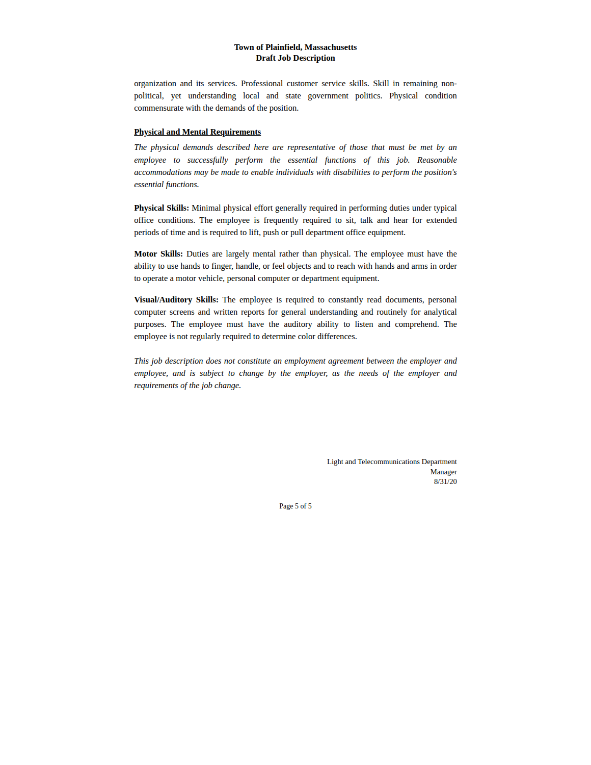Town of Plainfield, Massachusetts Draft Job Description
organization and its services. Professional customer service skills. Skill in remaining non-political, yet understanding local and state government politics. Physical condition commensurate with the demands of the position.
Physical and Mental Requirements
The physical demands described here are representative of those that must be met by an employee to successfully perform the essential functions of this job. Reasonable accommodations may be made to enable individuals with disabilities to perform the position's essential functions.
Physical Skills: Minimal physical effort generally required in performing duties under typical office conditions. The employee is frequently required to sit, talk and hear for extended periods of time and is required to lift, push or pull department office equipment.
Motor Skills: Duties are largely mental rather than physical. The employee must have the ability to use hands to finger, handle, or feel objects and to reach with hands and arms in order to operate a motor vehicle, personal computer or department equipment.
Visual/Auditory Skills: The employee is required to constantly read documents, personal computer screens and written reports for general understanding and routinely for analytical purposes. The employee must have the auditory ability to listen and comprehend. The employee is not regularly required to determine color differences.
This job description does not constitute an employment agreement between the employer and employee, and is subject to change by the employer, as the needs of the employer and requirements of the job change.
Light and Telecommunications Department
Manager
8/31/20
Page 5 of 5